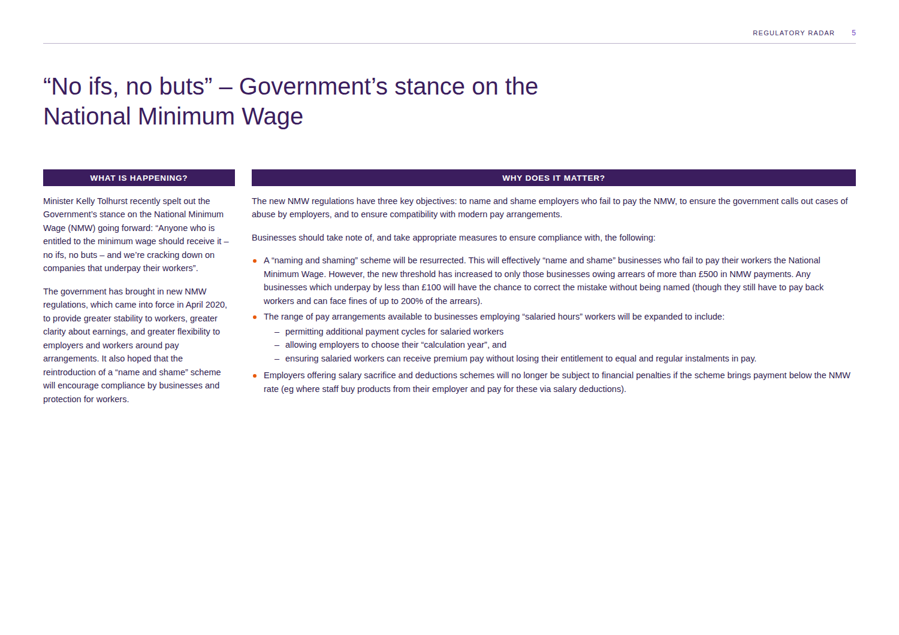Regulatory Radar 5
“No ifs, no buts” – Government’s stance on the
National Minimum Wage
What is happening?
Minister Kelly Tolhurst recently spelt out the Government’s stance on the National Minimum Wage (NMW) going forward: “Anyone who is entitled to the minimum wage should receive it – no ifs, no buts – and we’re cracking down on companies that underpay their workers”.
The government has brought in new NMW regulations, which came into force in April 2020, to provide greater stability to workers, greater clarity about earnings, and greater flexibility to employers and workers around pay arrangements. It also hoped that the reintroduction of a “name and shame” scheme will encourage compliance by businesses and protection for workers.
Why does it matter?
The new NMW regulations have three key objectives: to name and shame employers who fail to pay the NMW, to ensure the government calls out cases of abuse by employers, and to ensure compatibility with modern pay arrangements.
Businesses should take note of, and take appropriate measures to ensure compliance with, the following:
A “naming and shaming” scheme will be resurrected. This will effectively “name and shame” businesses who fail to pay their workers the National Minimum Wage. However, the new threshold has increased to only those businesses owing arrears of more than £500 in NMW payments. Any businesses which underpay by less than £100 will have the chance to correct the mistake without being named (though they still have to pay back workers and can face fines of up to 200% of the arrears).
The range of pay arrangements available to businesses employing “salaried hours” workers will be expanded to include:
permitting additional payment cycles for salaried workers
allowing employers to choose their “calculation year”, and
ensuring salaried workers can receive premium pay without losing their entitlement to equal and regular instalments in pay.
Employers offering salary sacrifice and deductions schemes will no longer be subject to financial penalties if the scheme brings payment below the NMW rate (eg where staff buy products from their employer and pay for these via salary deductions).